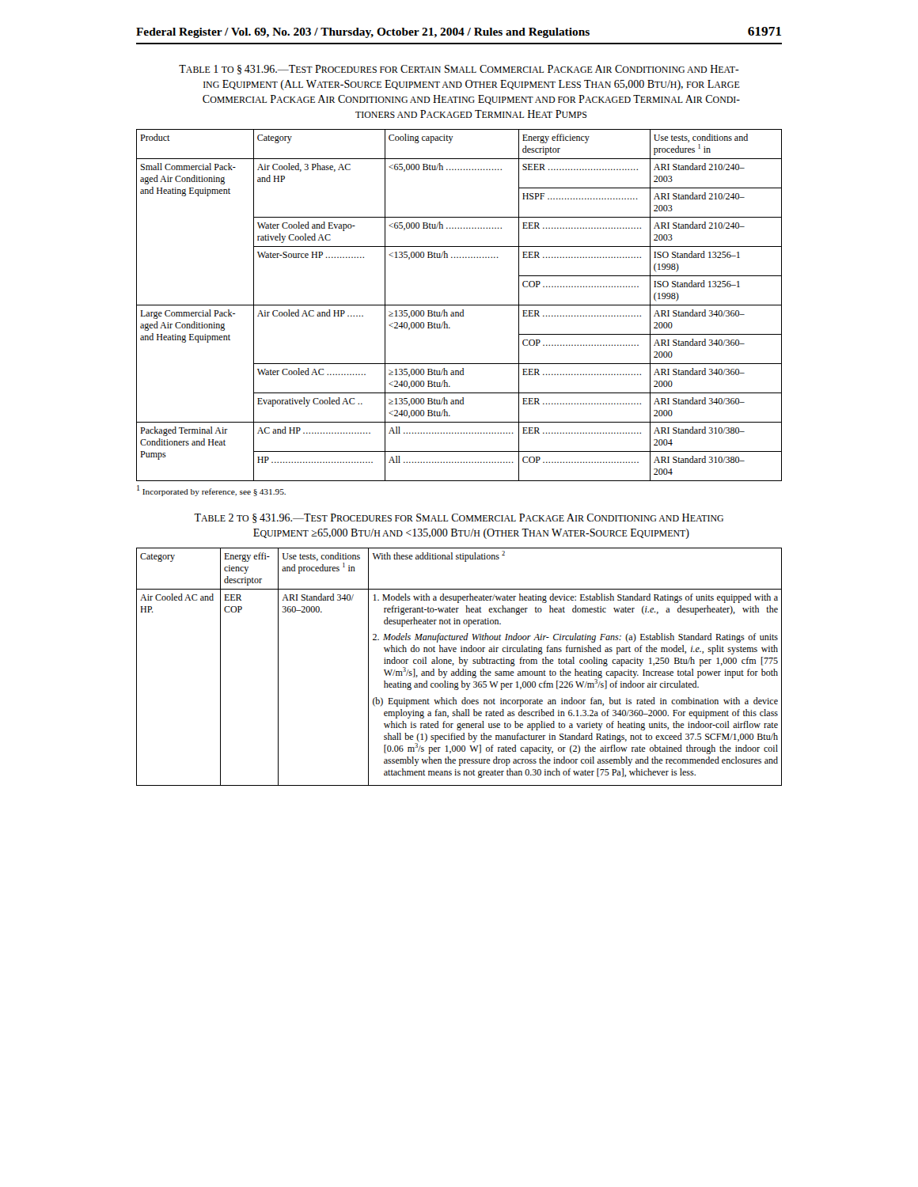Federal Register / Vol. 69, No. 203 / Thursday, October 21, 2004 / Rules and Regulations
61971
TABLE 1 TO § 431.96.—TEST PROCEDURES FOR CERTAIN SMALL COMMERCIAL PACKAGE AIR CONDITIONING AND HEAT- ING EQUIPMENT (ALL WATER-SOURCE EQUIPMENT AND OTHER EQUIPMENT LESS THAN 65,000 BTU/H), FOR LARGE COMMERCIAL PACKAGE AIR CONDITIONING AND HEATING EQUIPMENT AND FOR PACKAGED TERMINAL AIR CONDI- TIONERS AND PACKAGED TERMINAL HEAT PUMPS
| Product | Category | Cooling capacity | Energy efficiency descriptor | Use tests, conditions and procedures 1 in |
| --- | --- | --- | --- | --- |
| Small Commercial Pack- aged Air Conditioning and Heating Equipment | Air Cooled, 3 Phase, AC and HP | <65,000 Btu/h .................... | SEER ................................ | ARI Standard 210/240– 2003 |
| HSPF ................................ | ARI Standard 210/240– 2003 |
| Water Cooled and Evapo- ratively Cooled AC | <65,000 Btu/h .................... | EER ................................... | ARI Standard 210/240– 2003 |
| Water-Source HP .............. | <135,000 Btu/h ................. | EER ................................... | ISO Standard 13256–1 (1998) |
| COP .................................. | ISO Standard 13256–1 (1998) |
| Large Commercial Pack- aged Air Conditioning and Heating Equipment | Air Cooled AC and HP ...... | ≥135,000 Btu/h and <240,000 Btu/h. | EER ................................... | ARI Standard 340/360– 2000 |
| COP .................................. | ARI Standard 340/360– 2000 |
| Water Cooled AC .............. | ≥135,000 Btu/h and <240,000 Btu/h. | EER ................................... | ARI Standard 340/360– 2000 |
| Evaporatively Cooled AC .. | ≥135,000 Btu/h and <240,000 Btu/h. | EER ................................... | ARI Standard 340/360– 2000 |
| Packaged Terminal Air Conditioners and Heat Pumps | AC and HP ........................ | All ....................................... | EER ................................... | ARI Standard 310/380– 2004 |
| HP .................................... | All ....................................... | COP .................................. | ARI Standard 310/380– 2004 |
1 Incorporated by reference, see § 431.95.
TABLE 2 TO § 431.96.—TEST PROCEDURES FOR SMALL COMMERCIAL PACKAGE AIR CONDITIONING AND HEATING EQUIPMENT ≥65,000 BTU/H AND <135,000 BTU/H (OTHER THAN WATER-SOURCE EQUIPMENT)
| Category | Energy effi- ciency descriptor | Use tests, conditions and procedures 1 in | With these additional stipulations 2 |
| --- | --- | --- | --- |
| Air Cooled AC and HP. | EER COP | ARI Standard 340/ 360–2000. | 1. Models with a desuperheater/water heating device: Establish Standard Ratings of units equipped with a refrigerant-to-water heat exchanger to heat domestic water ( i.e., a desuperheater), with the desuperheater not in operation. 2. Models Manufactured Without Indoor Air- Circulating Fans: (a) Establish Standard Ratings of units which do not have indoor air circulating fans furnished as part of the model, i.e., split systems with indoor coil alone, by subtracting from the total cooling capacity 1,250 Btu/h per 1,000 cfm [775 W/m 3 /s], and by adding the same amount to the heating capacity. Increase total power input for both heating and cooling by 365 W per 1,000 cfm [226 W/m 3 /s] of indoor air circulated. (b) Equipment which does not incorporate an indoor fan, but is rated in combination with a device employing a fan, shall be rated as described in 6.1.3.2a of 340/360–2000. For equipment of this class which is rated for general use to be applied to a variety of heating units, the indoor-coil airflow rate shall be (1) specified by the manufacturer in Standard Ratings, not to exceed 37.5 SCFM/1,000 Btu/h [0.06 m 3 /s per 1,000 W] of rated capacity, or (2) the airflow rate obtained through the indoor coil assembly when the pressure drop across the indoor coil assembly and the recommended enclosures and attachment means is not greater than 0.30 inch of water [75 Pa], whichever is less. |